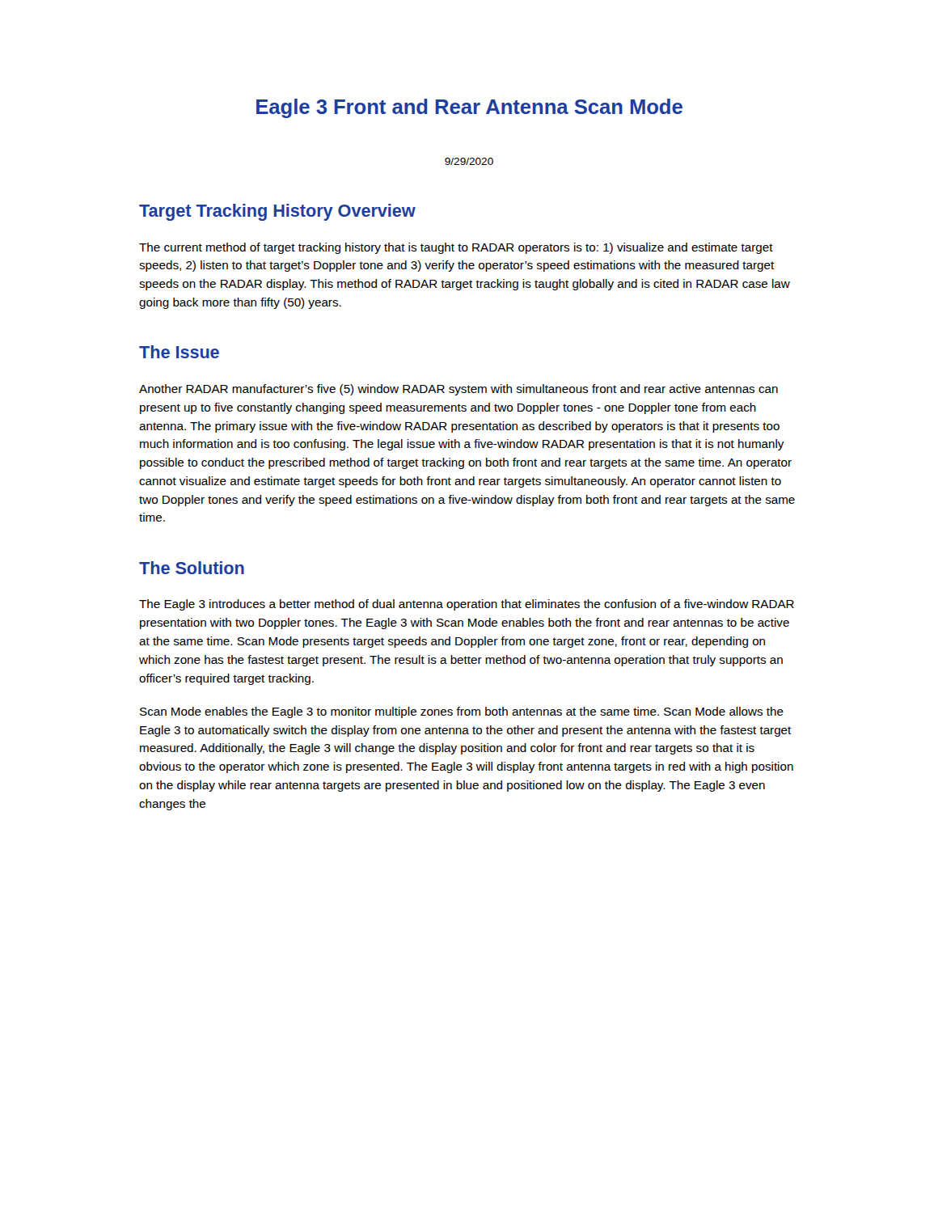Eagle 3 Front and Rear Antenna Scan Mode
9/29/2020
Target Tracking History Overview
The current method of target tracking history that is taught to RADAR operators is to: 1) visualize and estimate target speeds, 2) listen to that target’s Doppler tone and 3) verify the operator’s speed estimations with the measured target speeds on the RADAR display. This method of RADAR target tracking is taught globally and is cited in RADAR case law going back more than fifty (50) years.
The Issue
Another RADAR manufacturer’s five (5) window RADAR system with simultaneous front and rear active antennas can present up to five constantly changing speed measurements and two Doppler tones - one Doppler tone from each antenna. The primary issue with the five-window RADAR presentation as described by operators is that it presents too much information and is too confusing. The legal issue with a five-window RADAR presentation is that it is not humanly possible to conduct the prescribed method of target tracking on both front and rear targets at the same time. An operator cannot visualize and estimate target speeds for both front and rear targets simultaneously. An operator cannot listen to two Doppler tones and verify the speed estimations on a five-window display from both front and rear targets at the same time.
The Solution
The Eagle 3 introduces a better method of dual antenna operation that eliminates the confusion of a five-window RADAR presentation with two Doppler tones. The Eagle 3 with Scan Mode enables both the front and rear antennas to be active at the same time. Scan Mode presents target speeds and Doppler from one target zone, front or rear, depending on which zone has the fastest target present. The result is a better method of two-antenna operation that truly supports an officer’s required target tracking.
Scan Mode enables the Eagle 3 to monitor multiple zones from both antennas at the same time. Scan Mode allows the Eagle 3 to automatically switch the display from one antenna to the other and present the antenna with the fastest target measured. Additionally, the Eagle 3 will change the display position and color for front and rear targets so that it is obvious to the operator which zone is presented. The Eagle 3 will display front antenna targets in red with a high position on the display while rear antenna targets are presented in blue and positioned low on the display. The Eagle 3 even changes the